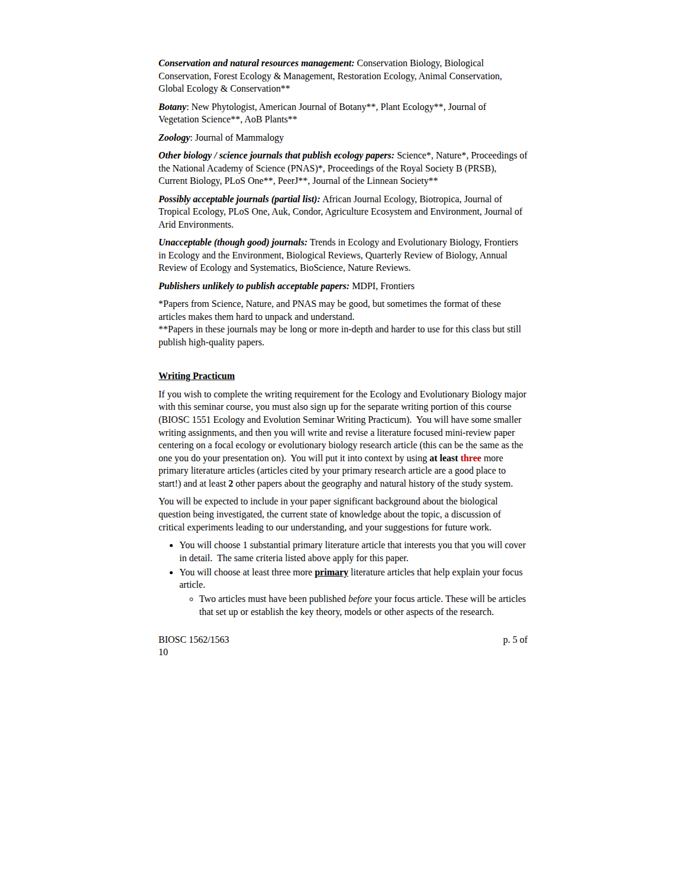Conservation and natural resources management: Conservation Biology, Biological Conservation, Forest Ecology & Management, Restoration Ecology, Animal Conservation, Global Ecology & Conservation**
Botany: New Phytologist, American Journal of Botany**, Plant Ecology**, Journal of Vegetation Science**, AoB Plants**
Zoology: Journal of Mammalogy
Other biology / science journals that publish ecology papers: Science*, Nature*, Proceedings of the National Academy of Science (PNAS)*, Proceedings of the Royal Society B (PRSB), Current Biology, PLoS One**, PeerJ**, Journal of the Linnean Society**
Possibly acceptable journals (partial list): African Journal Ecology, Biotropica, Journal of Tropical Ecology, PLoS One, Auk, Condor, Agriculture Ecosystem and Environment, Journal of Arid Environments.
Unacceptable (though good) journals: Trends in Ecology and Evolutionary Biology, Frontiers in Ecology and the Environment, Biological Reviews, Quarterly Review of Biology, Annual Review of Ecology and Systematics, BioScience, Nature Reviews.
Publishers unlikely to publish acceptable papers: MDPI, Frontiers
*Papers from Science, Nature, and PNAS may be good, but sometimes the format of these articles makes them hard to unpack and understand.
**Papers in these journals may be long or more in-depth and harder to use for this class but still publish high-quality papers.
Writing Practicum
If you wish to complete the writing requirement for the Ecology and Evolutionary Biology major with this seminar course, you must also sign up for the separate writing portion of this course (BIOSC 1551 Ecology and Evolution Seminar Writing Practicum). You will have some smaller writing assignments, and then you will write and revise a literature focused mini-review paper centering on a focal ecology or evolutionary biology research article (this can be the same as the one you do your presentation on). You will put it into context by using at least three more primary literature articles (articles cited by your primary research article are a good place to start!) and at least 2 other papers about the geography and natural history of the study system.
You will be expected to include in your paper significant background about the biological question being investigated, the current state of knowledge about the topic, a discussion of critical experiments leading to our understanding, and your suggestions for future work.
You will choose 1 substantial primary literature article that interests you that you will cover in detail. The same criteria listed above apply for this paper.
You will choose at least three more primary literature articles that help explain your focus article.
Two articles must have been published before your focus article. These will be articles that set up or establish the key theory, models or other aspects of the research.
BIOSC 1562/1563
10
p. 5 of